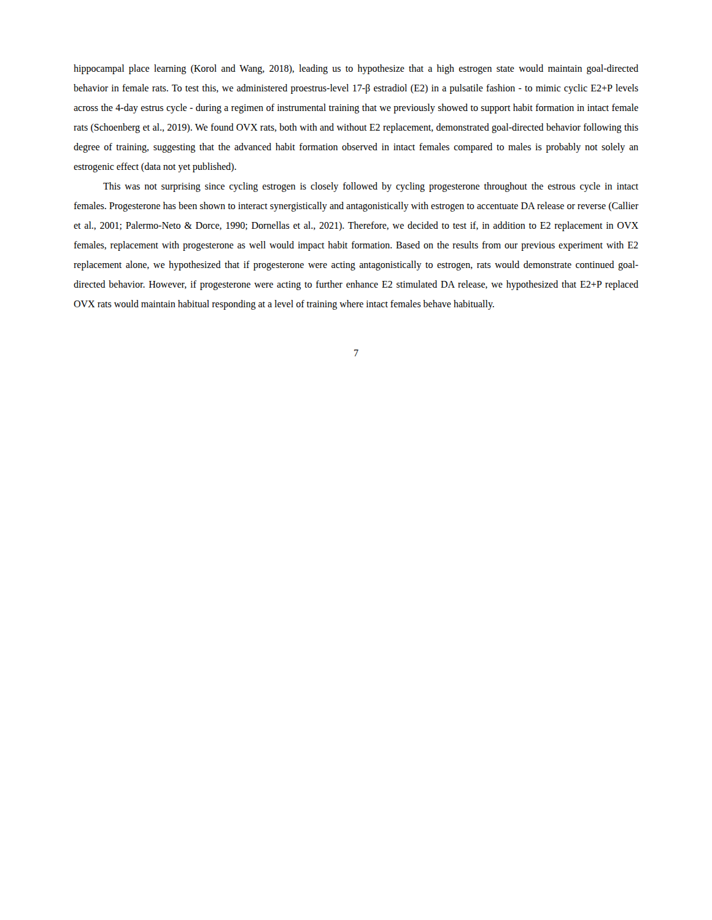hippocampal place learning (Korol and Wang, 2018), leading us to hypothesize that a high estrogen state would maintain goal-directed behavior in female rats. To test this, we administered proestrus-level 17-β estradiol (E2) in a pulsatile fashion - to mimic cyclic E2+P levels across the 4-day estrus cycle - during a regimen of instrumental training that we previously showed to support habit formation in intact female rats (Schoenberg et al., 2019). We found OVX rats, both with and without E2 replacement, demonstrated goal-directed behavior following this degree of training, suggesting that the advanced habit formation observed in intact females compared to males is probably not solely an estrogenic effect (data not yet published).
This was not surprising since cycling estrogen is closely followed by cycling progesterone throughout the estrous cycle in intact females. Progesterone has been shown to interact synergistically and antagonistically with estrogen to accentuate DA release or reverse (Callier et al., 2001; Palermo-Neto & Dorce, 1990; Dornellas et al., 2021). Therefore, we decided to test if, in addition to E2 replacement in OVX females, replacement with progesterone as well would impact habit formation. Based on the results from our previous experiment with E2 replacement alone, we hypothesized that if progesterone were acting antagonistically to estrogen, rats would demonstrate continued goal-directed behavior. However, if progesterone were acting to further enhance E2 stimulated DA release, we hypothesized that E2+P replaced OVX rats would maintain habitual responding at a level of training where intact females behave habitually.
7